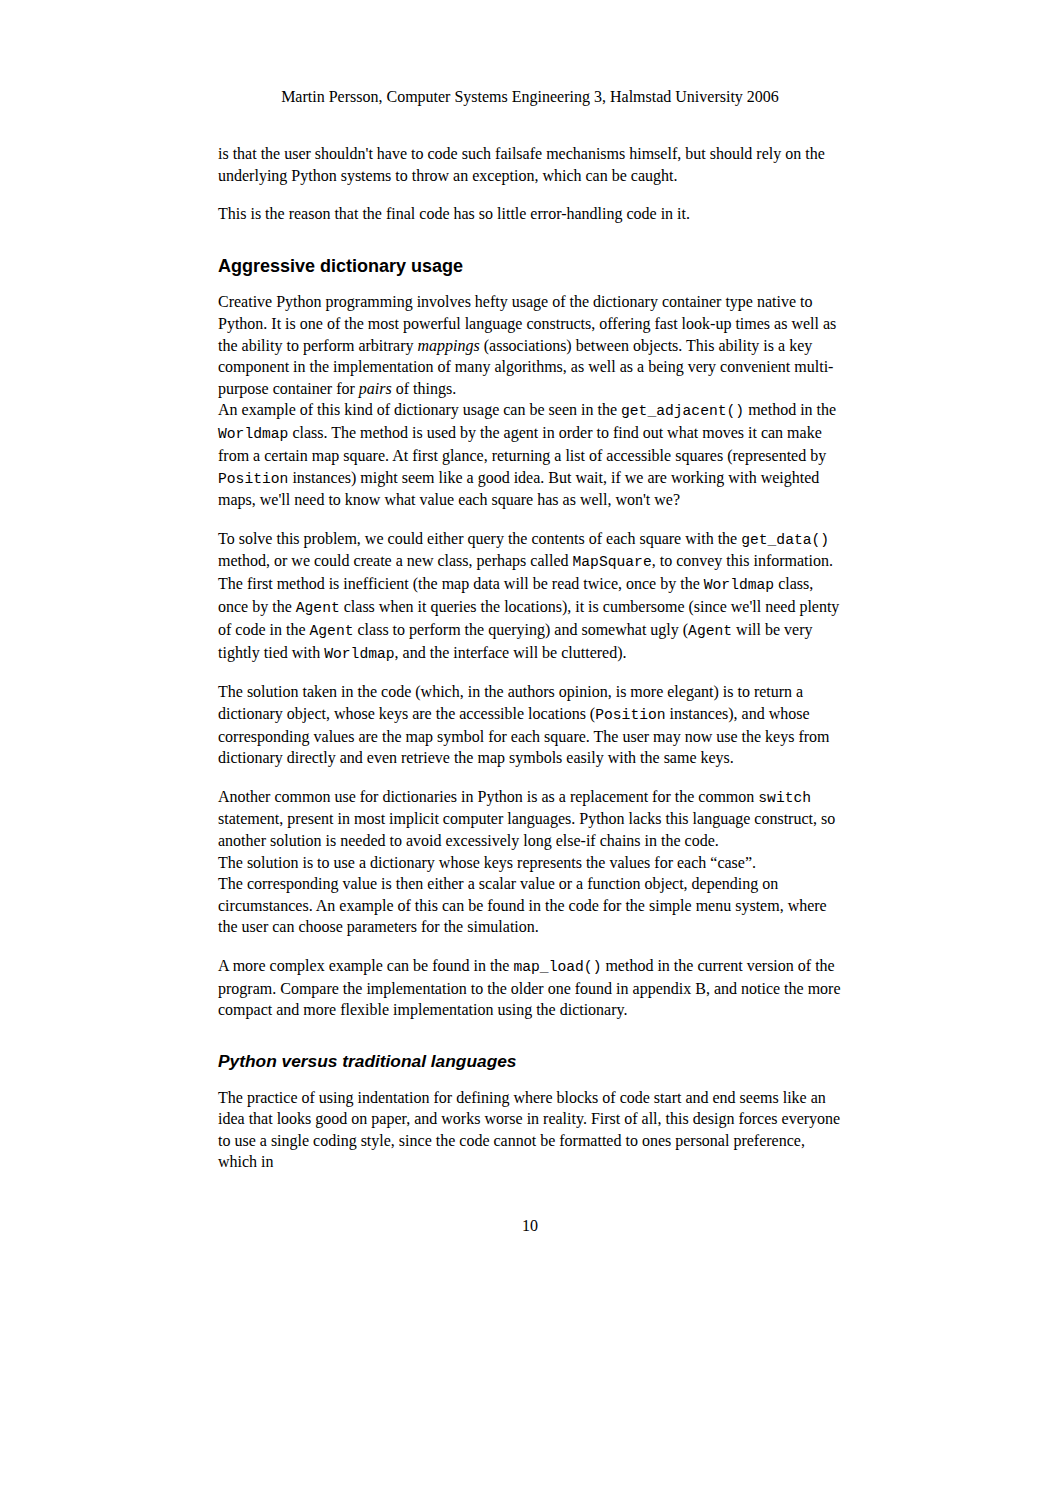Martin Persson, Computer Systems Engineering 3, Halmstad University 2006
is that the user shouldn't have to code such failsafe mechanisms himself, but should rely on the underlying Python systems to throw an exception, which can be caught.
This is the reason that the final code has so little error-handling code in it.
Aggressive dictionary usage
Creative Python programming involves hefty usage of the dictionary container type native to Python. It is one of the most powerful language constructs, offering fast look-up times as well as the ability to perform arbitrary mappings (associations) between objects. This ability is a key component in the implementation of many algorithms, as well as a being very convenient multi-purpose container for pairs of things.
An example of this kind of dictionary usage can be seen in the get_adjacent() method in the Worldmap class. The method is used by the agent in order to find out what moves it can make from a certain map square. At first glance, returning a list of accessible squares (represented by Position instances) might seem like a good idea. But wait, if we are working with weighted maps, we'll need to know what value each square has as well, won't we?
To solve this problem, we could either query the contents of each square with the get_data() method, or we could create a new class, perhaps called MapSquare, to convey this information. The first method is inefficient (the map data will be read twice, once by the Worldmap class, once by the Agent class when it queries the locations), it is cumbersome (since we'll need plenty of code in the Agent class to perform the querying) and somewhat ugly (Agent will be very tightly tied with Worldmap, and the interface will be cluttered).
The solution taken in the code (which, in the authors opinion, is more elegant) is to return a dictionary object, whose keys are the accessible locations (Position instances), and whose corresponding values are the map symbol for each square. The user may now use the keys from dictionary directly and even retrieve the map symbols easily with the same keys.
Another common use for dictionaries in Python is as a replacement for the common switch statement, present in most implicit computer languages. Python lacks this language construct, so another solution is needed to avoid excessively long else-if chains in the code.
The solution is to use a dictionary whose keys represents the values for each “case”.
The corresponding value is then either a scalar value or a function object, depending on circumstances. An example of this can be found in the code for the simple menu system, where the user can choose parameters for the simulation.
A more complex example can be found in the map_load() method in the current version of the program. Compare the implementation to the older one found in appendix B, and notice the more compact and more flexible implementation using the dictionary.
Python versus traditional languages
The practice of using indentation for defining where blocks of code start and end seems like an idea that looks good on paper, and works worse in reality. First of all, this design forces everyone to use a single coding style, since the code cannot be formatted to ones personal preference, which in
10